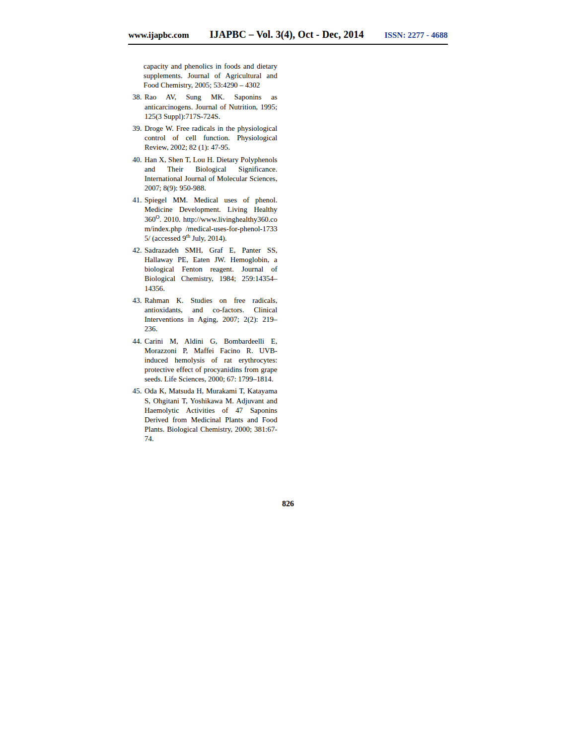www.ijapbc.com IJAPBC – Vol. 3(4), Oct - Dec, 2014 ISSN: 2277 - 4688
capacity and phenolics in foods and dietary supplements. Journal of Agricultural and Food Chemistry, 2005; 53:4290 – 4302
Rao AV, Sung MK. Saponins as anticarcinogens. Journal of Nutrition, 1995; 125(3 Suppl):717S-724S.
Droge W. Free radicals in the physiological control of cell function. Physiological Review, 2002; 82 (1): 47-95.
Han X, Shen T, Lou H. Dietary Polyphenols and Their Biological Significance. International Journal of Molecular Sciences, 2007; 8(9): 950-988.
Spiegel MM. Medical uses of phenol. Medicine Development. Living Healthy 360O. 2010. http://www.livinghealthy360.com/index.php /medical-uses-for-phenol-17335/ (accessed 9th July, 2014).
Sadrazadeh SMH, Graf E, Panter SS, Hallaway PE, Eaten JW. Hemoglobin, a biological Fenton reagent. Journal of Biological Chemistry, 1984; 259:14354–14356.
Rahman K. Studies on free radicals, antioxidants, and co-factors. Clinical Interventions in Aging, 2007; 2(2): 219–236.
Carini M, Aldini G, Bombardeelli E, Morazzoni P, Maffei Facino R. UVB-induced hemolysis of rat erythrocytes: protective effect of procyanidins from grape seeds. Life Sciences, 2000; 67: 1799–1814.
Oda K, Matsuda H, Murakami T, Katayama S, Ohgitani T, Yoshikawa M. Adjuvant and Haemolytic Activities of 47 Saponins Derived from Medicinal Plants and Food Plants. Biological Chemistry, 2000; 381:67-74.
826